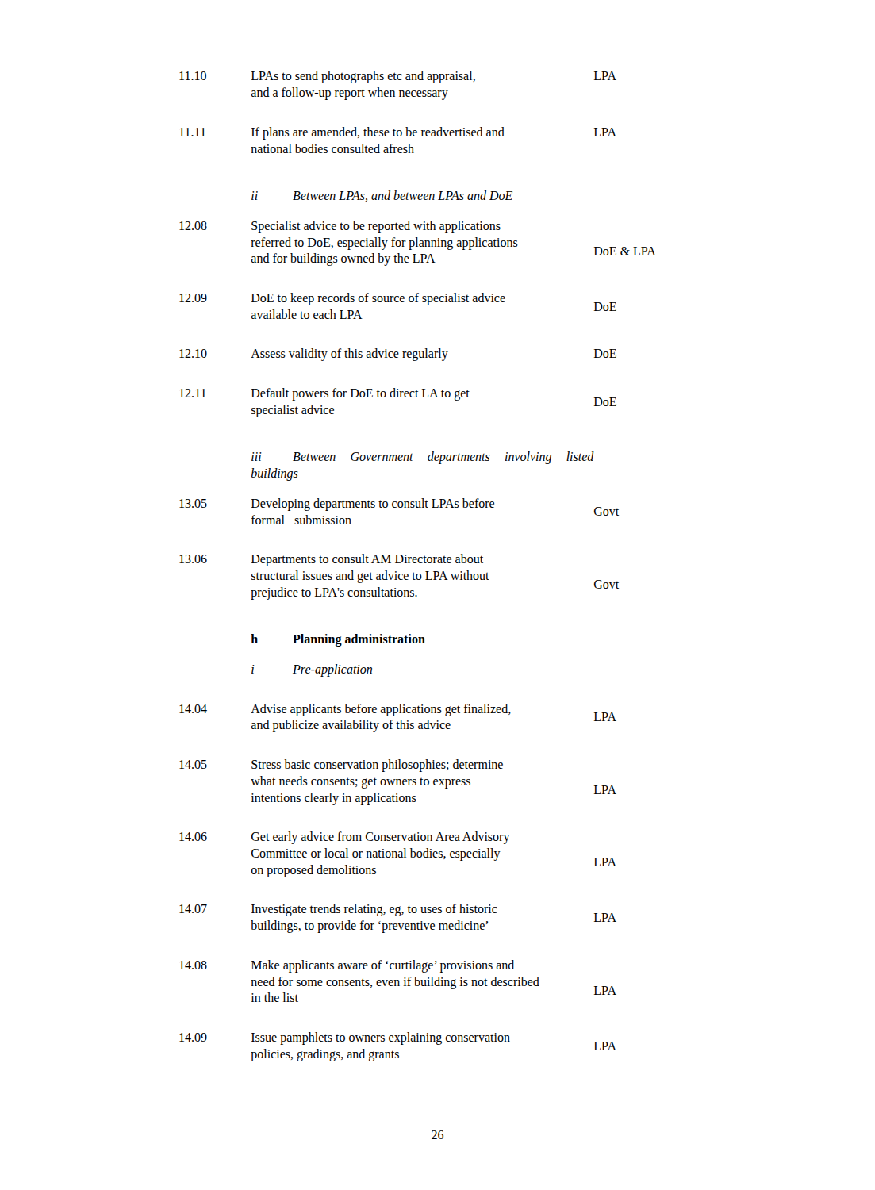| 11.10 | LPAs to send photographs etc and appraisal, and a follow-up report when necessary | LPA |
| 11.11 | If plans are amended, these to be readvertised and national bodies consulted afresh | LPA |
| | ii Between LPAs, and between LPAs and DoE | |
| 12.08 | Specialist advice to be reported with applications referred to DoE, especially for planning applications and for buildings owned by the LPA | DoE & LPA |
| 12.09 | DoE to keep records of source of specialist advice available to each LPA | DoE |
| 12.10 | Assess validity of this advice regularly | DoE |
| 12.11 | Default powers for DoE to direct LA to get specialist advice | DoE |
| | iii Between Government departments involving listed buildings | |
| 13.05 | Developing departments to consult LPAs before formal submission | Govt |
| 13.06 | Departments to consult AM Directorate about structural issues and get advice to LPA without prejudice to LPA's consultations. | Govt |
| | h Planning administration | |
| | i Pre-application | |
| 14.04 | Advise applicants before applications get finalized, and publicize availability of this advice | LPA |
| 14.05 | Stress basic conservation philosophies; determine what needs consents; get owners to express intentions clearly in applications | LPA |
| 14.06 | Get early advice from Conservation Area Advisory Committee or local or national bodies, especially on proposed demolitions | LPA |
| 14.07 | Investigate trends relating, eg, to uses of historic buildings, to provide for ‘preventive medicine’ | LPA |
| 14.08 | Make applicants aware of ‘curtilage’ provisions and need for some consents, even if building is not described in the list | LPA |
| 14.09 | Issue pamphlets to owners explaining conservation policies, gradings, and grants | LPA |
26